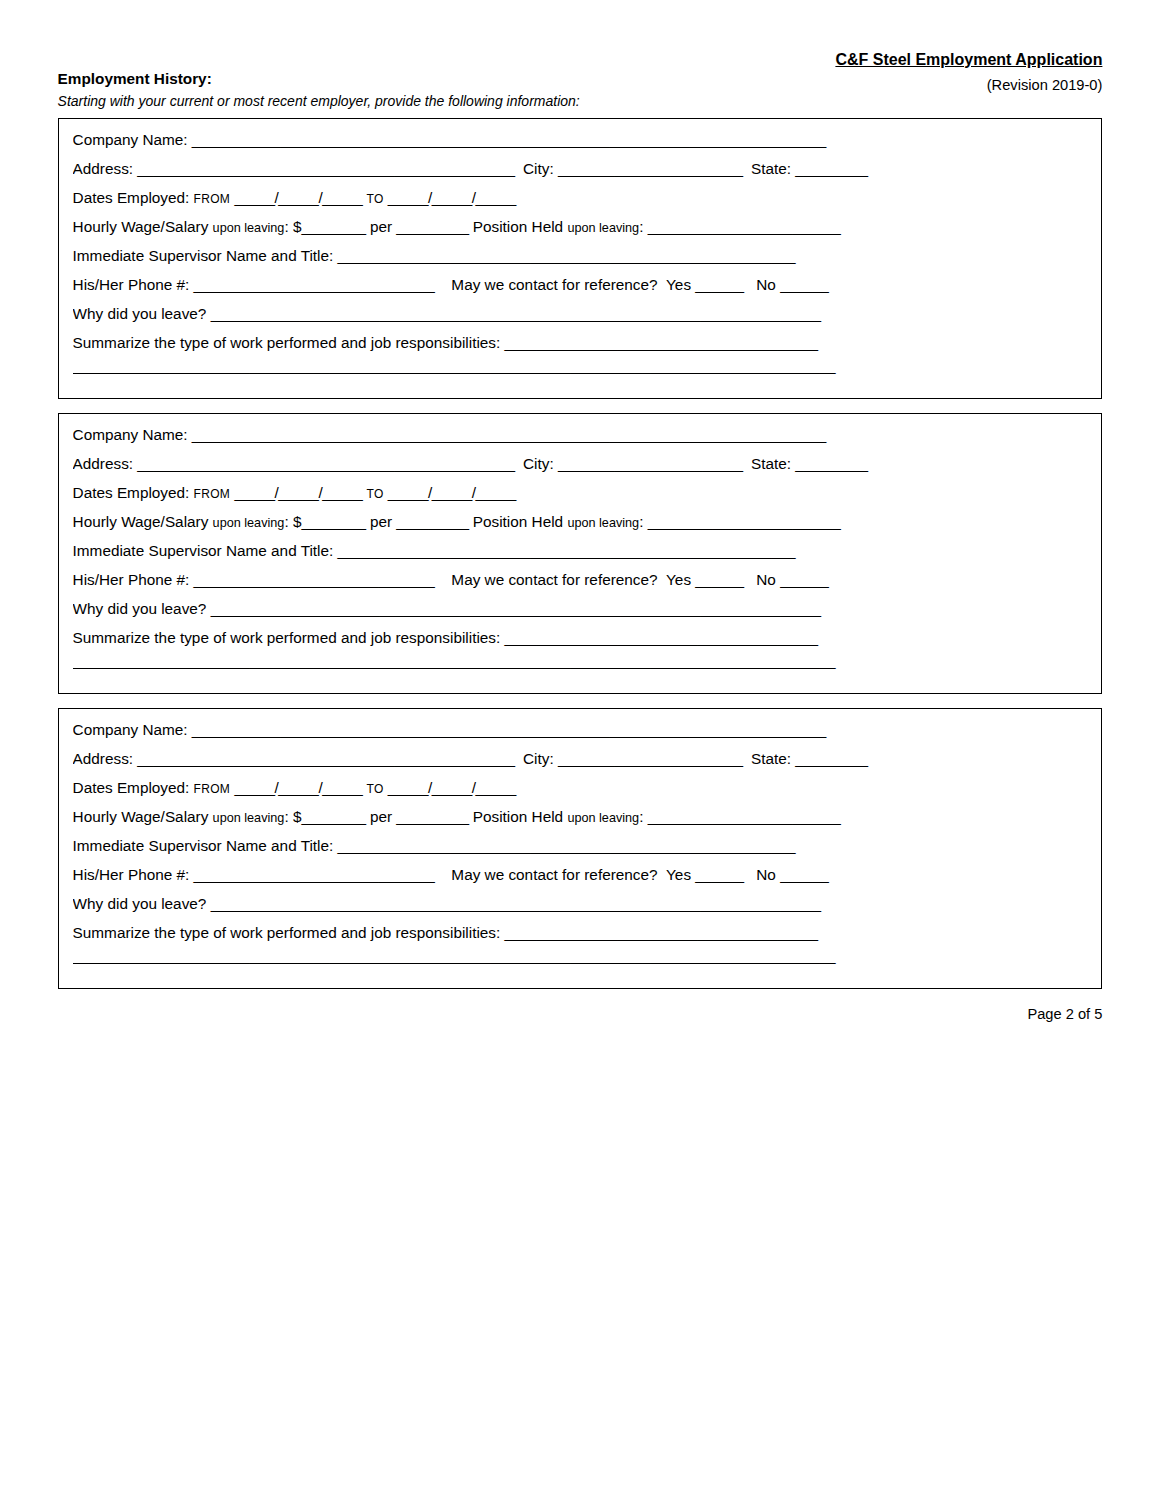C&F Steel Employment Application
(Revision 2019-0)
Employment History:
Starting with your current or most recent employer, provide the following information:
Company Name: _______________________________________________________________________________
Address: _______________________________________________ City: _______________________ State: _________
Dates Employed: FROM _____/_____/_____ TO _____/_____/_____
Hourly Wage/Salary upon leaving: $________ per _________ Position Held upon leaving: ________________________
Immediate Supervisor Name and Title: _________________________________________________________
His/Her Phone #: ______________________________ May we contact for reference? Yes ______ No ______
Why did you leave? ____________________________________________________________________________
Summarize the type of work performed and job responsibilities: _______________________________________
_______________________________________________________________________________________________
Company Name: _______________________________________________________________________________
Address: _______________________________________________ City: _______________________ State: _________
Dates Employed: FROM _____/_____/_____ TO _____/_____/_____
Hourly Wage/Salary upon leaving: $________ per _________ Position Held upon leaving: ________________________
Immediate Supervisor Name and Title: _________________________________________________________
His/Her Phone #: ______________________________ May we contact for reference? Yes ______ No ______
Why did you leave? ____________________________________________________________________________
Summarize the type of work performed and job responsibilities: _______________________________________
_______________________________________________________________________________________________
Company Name: _______________________________________________________________________________
Address: _______________________________________________ City: _______________________ State: _________
Dates Employed: FROM _____/_____/_____ TO _____/_____/_____
Hourly Wage/Salary upon leaving: $________ per _________ Position Held upon leaving: ________________________
Immediate Supervisor Name and Title: _________________________________________________________
His/Her Phone #: ______________________________ May we contact for reference? Yes ______ No ______
Why did you leave? ____________________________________________________________________________
Summarize the type of work performed and job responsibilities: _______________________________________
_______________________________________________________________________________________________
Page 2 of 5